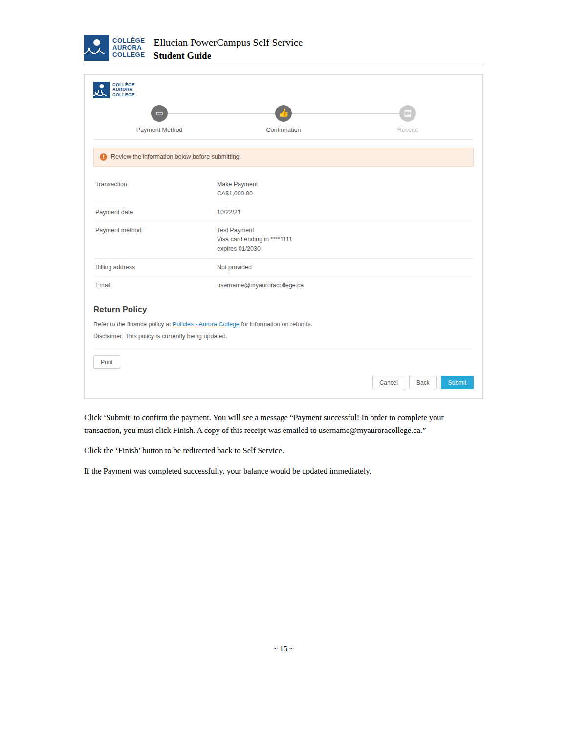COLLÈGE AURORA COLLEGE
Ellucian PowerCampus Self Service
Student Guide
COLLÈGE AURORA COLLEGE
▭
Payment Method
👍
Confirmation
▤
Receipt
! Review the information below before submitting.
| Transaction | Make Payment CA$1,000.00 |
| Payment date | 10/22/21 |
| Payment method | Test Payment Visa card ending in ****1111 expires 01/2030 |
| Billing address | Not provided |
| Email | username@myauroracollege.ca |
Return Policy
Refer to the finance policy at Policies - Aurora College for information on refunds.
Disclaimer: This policy is currently being updated.
Print
Cancel Back Submit
Click ‘Submit’ to confirm the payment. You will see a message “Payment successful! In order to complete your transaction, you must click Finish. A copy of this receipt was emailed to username@myauroracollege.ca.”
Click the ‘Finish’ button to be redirected back to Self Service.
If the Payment was completed successfully, your balance would be updated immediately.
~ 15 ~